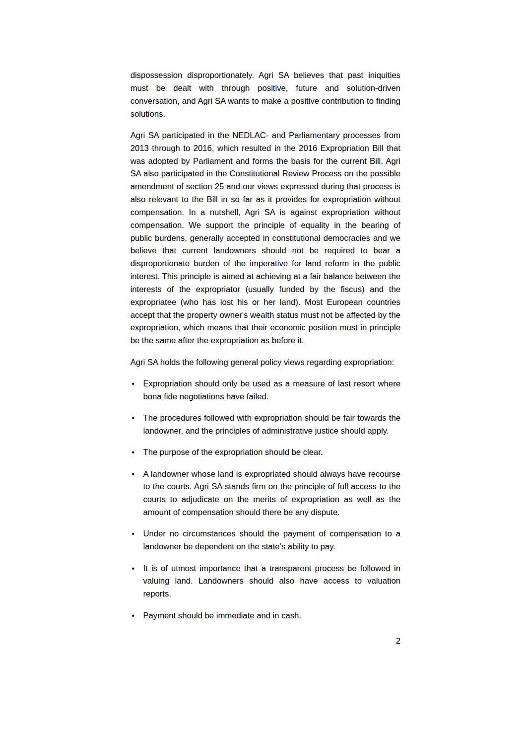dispossession disproportionately. Agri SA believes that past iniquities must be dealt with through positive, future and solution-driven conversation, and Agri SA wants to make a positive contribution to finding solutions.
Agri SA participated in the NEDLAC- and Parliamentary processes from 2013 through to 2016, which resulted in the 2016 Expropriation Bill that was adopted by Parliament and forms the basis for the current Bill. Agri SA also participated in the Constitutional Review Process on the possible amendment of section 25 and our views expressed during that process is also relevant to the Bill in so far as it provides for expropriation without compensation. In a nutshell, Agri SA is against expropriation without compensation. We support the principle of equality in the bearing of public burdens, generally accepted in constitutional democracies and we believe that current landowners should not be required to bear a disproportionate burden of the imperative for land reform in the public interest. This principle is aimed at achieving at a fair balance between the interests of the expropriator (usually funded by the fiscus) and the expropriatee (who has lost his or her land). Most European countries accept that the property owner's wealth status must not be affected by the expropriation, which means that their economic position must in principle be the same after the expropriation as before it.
Agri SA holds the following general policy views regarding expropriation:
Expropriation should only be used as a measure of last resort where bona fide negotiations have failed.
The procedures followed with expropriation should be fair towards the landowner, and the principles of administrative justice should apply.
The purpose of the expropriation should be clear.
A landowner whose land is expropriated should always have recourse to the courts. Agri SA stands firm on the principle of full access to the courts to adjudicate on the merits of expropriation as well as the amount of compensation should there be any dispute.
Under no circumstances should the payment of compensation to a landowner be dependent on the state’s ability to pay.
It is of utmost importance that a transparent process be followed in valuing land. Landowners should also have access to valuation reports.
Payment should be immediate and in cash.
2